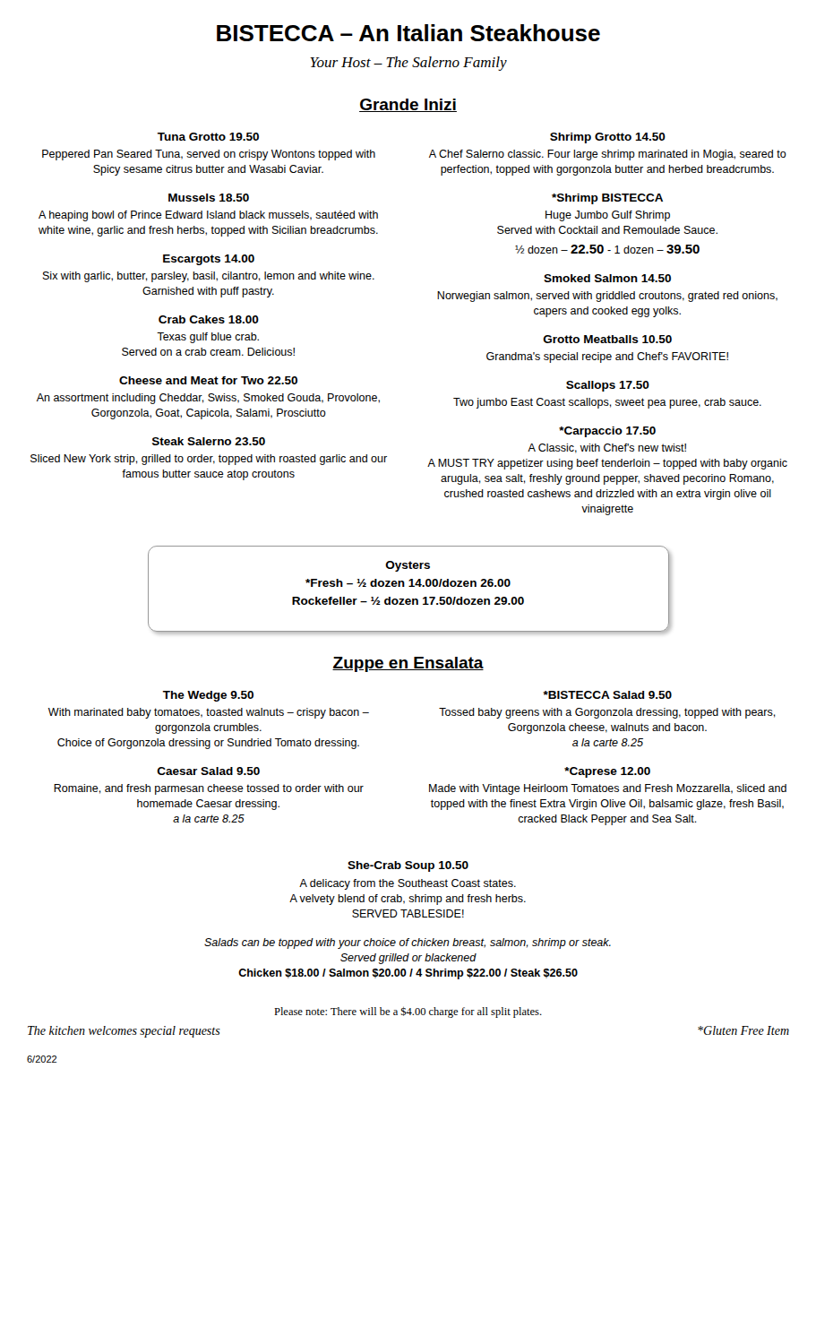BISTECCA – An Italian Steakhouse
Your Host – The Salerno Family
Grande Inizi
Tuna Grotto 19.50
Peppered Pan Seared Tuna, served on crispy Wontons topped with Spicy sesame citrus butter and Wasabi Caviar.
Mussels 18.50
A heaping bowl of Prince Edward Island black mussels, sautéed with white wine, garlic and fresh herbs, topped with Sicilian breadcrumbs.
Escargots 14.00
Six with garlic, butter, parsley, basil, cilantro, lemon and white wine. Garnished with puff pastry.
Crab Cakes 18.00
Texas gulf blue crab.
Served on a crab cream. Delicious!
Cheese and Meat for Two 22.50
An assortment including Cheddar, Swiss, Smoked Gouda, Provolone, Gorgonzola, Goat, Capicola, Salami, Prosciutto
Steak Salerno 23.50
Sliced New York strip, grilled to order, topped with roasted garlic and our famous butter sauce atop croutons
Shrimp Grotto 14.50
A Chef Salerno classic. Four large shrimp marinated in Mogia, seared to perfection, topped with gorgonzola butter and herbed breadcrumbs.
*Shrimp BISTECCA
Huge Jumbo Gulf Shrimp
Served with Cocktail and Remoulade Sauce.
½ dozen – 22.50 - 1 dozen – 39.50
Smoked Salmon 14.50
Norwegian salmon, served with griddled croutons, grated red onions, capers and cooked egg yolks.
Grotto Meatballs 10.50
Grandma's special recipe and Chef's FAVORITE!
Scallops 17.50
Two jumbo East Coast scallops, sweet pea puree, crab sauce.
*Carpaccio 17.50
A Classic, with Chef's new twist!
A MUST TRY appetizer using beef tenderloin – topped with baby organic arugula, sea salt, freshly ground pepper, shaved pecorino Romano, crushed roasted cashews and drizzled with an extra virgin olive oil vinaigrette
Oysters
*Fresh – ½ dozen 14.00/dozen 26.00
Rockefeller – ½ dozen 17.50/dozen 29.00
Zuppe en Ensalata
The Wedge 9.50
With marinated baby tomatoes, toasted walnuts – crispy bacon – gorgonzola crumbles.
Choice of Gorgonzola dressing or Sundried Tomato dressing.
Caesar Salad 9.50
Romaine, and fresh parmesan cheese tossed to order with our homemade Caesar dressing.
a la carte 8.25
*BISTECCA Salad 9.50
Tossed baby greens with a Gorgonzola dressing, topped with pears, Gorgonzola cheese, walnuts and bacon.
a la carte 8.25
*Caprese 12.00
Made with Vintage Heirloom Tomatoes and Fresh Mozzarella, sliced and topped with the finest Extra Virgin Olive Oil, balsamic glaze, fresh Basil, cracked Black Pepper and Sea Salt.
She-Crab Soup 10.50
A delicacy from the Southeast Coast states.
A velvety blend of crab, shrimp and fresh herbs.
SERVED TABLESIDE!
Salads can be topped with your choice of chicken breast, salmon, shrimp or steak.
Served grilled or blackened
Chicken $18.00 / Salmon $20.00 / 4 Shrimp $22.00 / Steak $26.50
Please note: There will be a $4.00 charge for all split plates.
The kitchen welcomes special requests *Gluten Free Item
6/2022